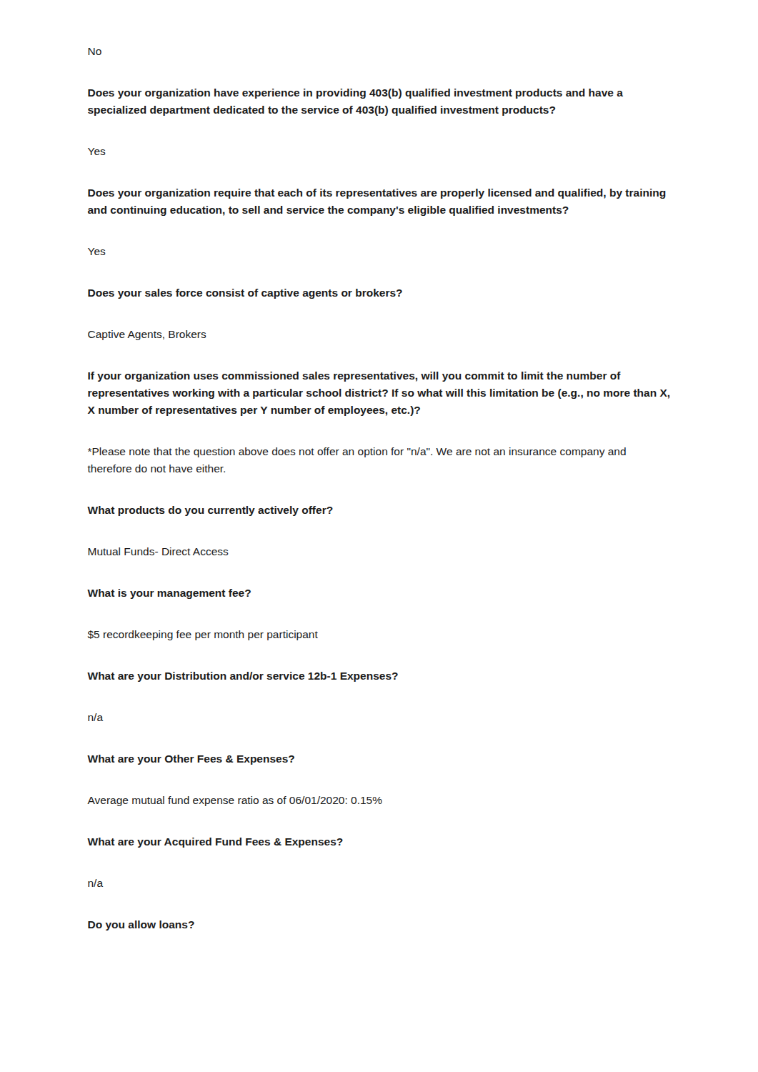No
Does your organization have experience in providing 403(b) qualified investment products and have a specialized department dedicated to the service of 403(b) qualified investment products?
Yes
Does your organization require that each of its representatives are properly licensed and qualified, by training and continuing education, to sell and service the company's eligible qualified investments?
Yes
Does your sales force consist of captive agents or brokers?
Captive Agents, Brokers
If your organization uses commissioned sales representatives, will you commit to limit the number of representatives working with a particular school district? If so what will this limitation be (e.g., no more than X, X number of representatives per Y number of employees, etc.)?
*Please note that the question above does not offer an option for "n/a". We are not an insurance company and therefore do not have either.
What products do you currently actively offer?
Mutual Funds- Direct Access
What is your management fee?
$5 recordkeeping fee per month per participant
What are your Distribution and/or service 12b-1 Expenses?
n/a
What are your Other Fees & Expenses?
Average mutual fund expense ratio as of 06/01/2020: 0.15%
What are your Acquired Fund Fees & Expenses?
n/a
Do you allow loans?